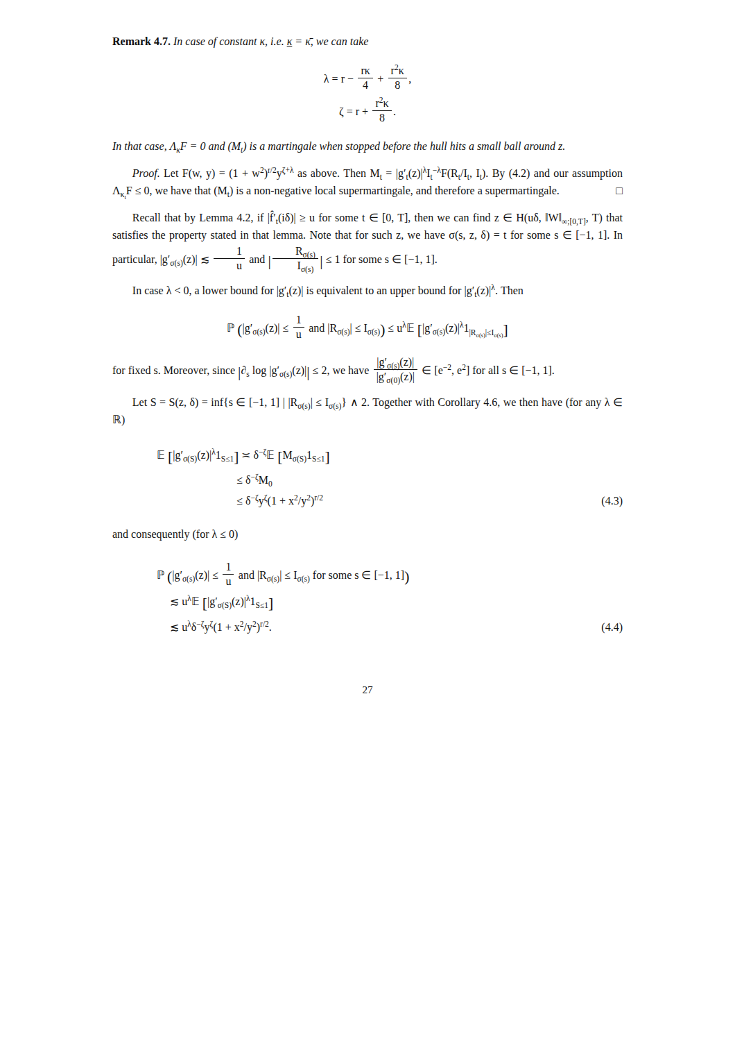Remark 4.7. In case of constant κ, i.e. κ = κ̄, we can take
λ = r − rκ 4 + r2κ 8, ζ = r + r2κ 8.
In that case, ΛκF = 0 and (Mt) is a martingale when stopped before the hull hits a small ball around z.
Proof. Let F(w, y) = (1 + w2)r/2yζ+λ as above. Then Mt = |g′t(z)|λIt−λF(Rt/It, It). By (4.2) and our assumption ΛκtF ≤ 0, we have that (Mt) is a non-negative local supermartingale, and therefore a supermartingale. □
Recall that by Lemma 4.2, if |f̂′t(iδ)| ≥ u for some t ∈ [0, T], then we can find z ∈ H(uδ, ‖W‖∞;[0,T], T) that satisfies the property stated in that lemma. Note that for such z, we have σ(s, z, δ) = t for some s ∈ [−1, 1]. In particular, |g′σ(s)(z)| ≲ 1 u and |Rσ(s) Iσ(s)| ≤ 1 for some s ∈ [−1, 1].
In case λ < 0, a lower bound for |g′t(z)| is equivalent to an upper bound for |g′t(z)|λ. Then
ℙ (|g′σ(s)(z)| ≤ 1 u and |Rσ(s)| ≤ Iσ(s)) ≤ uλ𝔼 [|g′σ(s)(z)|λ1|Rσ(s)|≤Iσ(s)]
for fixed s. Moreover, since |∂s log |g′σ(s)(z)|| ≤ 2, we have |g′σ(s)(z)||g′σ(0)(z)| ∈ [e−2, e2] for all s ∈ [−1, 1].
Let S = S(z, δ) = inf{s ∈ [−1, 1] | |Rσ(s)| ≤ Iσ(s)} ∧ 2. Together with Corollary 4.6, we then have (for any λ ∈ ℝ)
𝔼 [|g′σ(S)(z)|λ1S≤1] ≍ δ−ζ𝔼 [Mσ(S)1S≤1] ≤ δ−ζM0 ≤ δ−ζyζ(1 + x2/y2)r/2 (4.3)
and consequently (for λ ≤ 0)
ℙ (|g′σ(s)(z)| ≤ 1 u and |Rσ(s)| ≤ Iσ(s) for some s ∈ [−1, 1]) ≲ uλ𝔼 [|g′σ(S)(z)|λ1S≤1] ≲ uλδ−ζyζ(1 + x2/y2)r/2. (4.4)
27